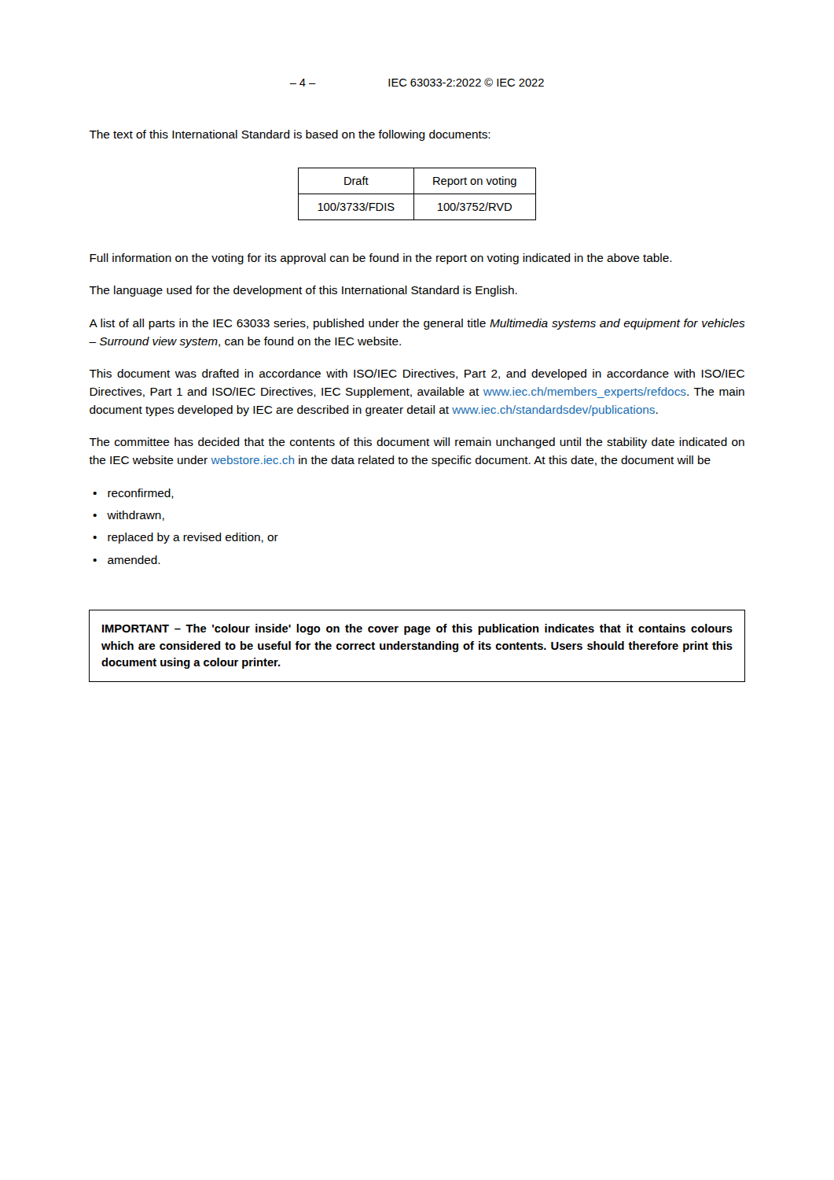– 4 – IEC 63033-2:2022 © IEC 2022
The text of this International Standard is based on the following documents:
| Draft | Report on voting |
| 100/3733/FDIS | 100/3752/RVD |
Full information on the voting for its approval can be found in the report on voting indicated in the above table.
The language used for the development of this International Standard is English.
A list of all parts in the IEC 63033 series, published under the general title Multimedia systems and equipment for vehicles – Surround view system, can be found on the IEC website.
This document was drafted in accordance with ISO/IEC Directives, Part 2, and developed in accordance with ISO/IEC Directives, Part 1 and ISO/IEC Directives, IEC Supplement, available at www.iec.ch/members_experts/refdocs. The main document types developed by IEC are described in greater detail at www.iec.ch/standardsdev/publications.
The committee has decided that the contents of this document will remain unchanged until the stability date indicated on the IEC website under webstore.iec.ch in the data related to the specific document. At this date, the document will be
reconfirmed,
withdrawn,
replaced by a revised edition, or
amended.
IMPORTANT – The 'colour inside' logo on the cover page of this publication indicates that it contains colours which are considered to be useful for the correct understanding of its contents. Users should therefore print this document using a colour printer.